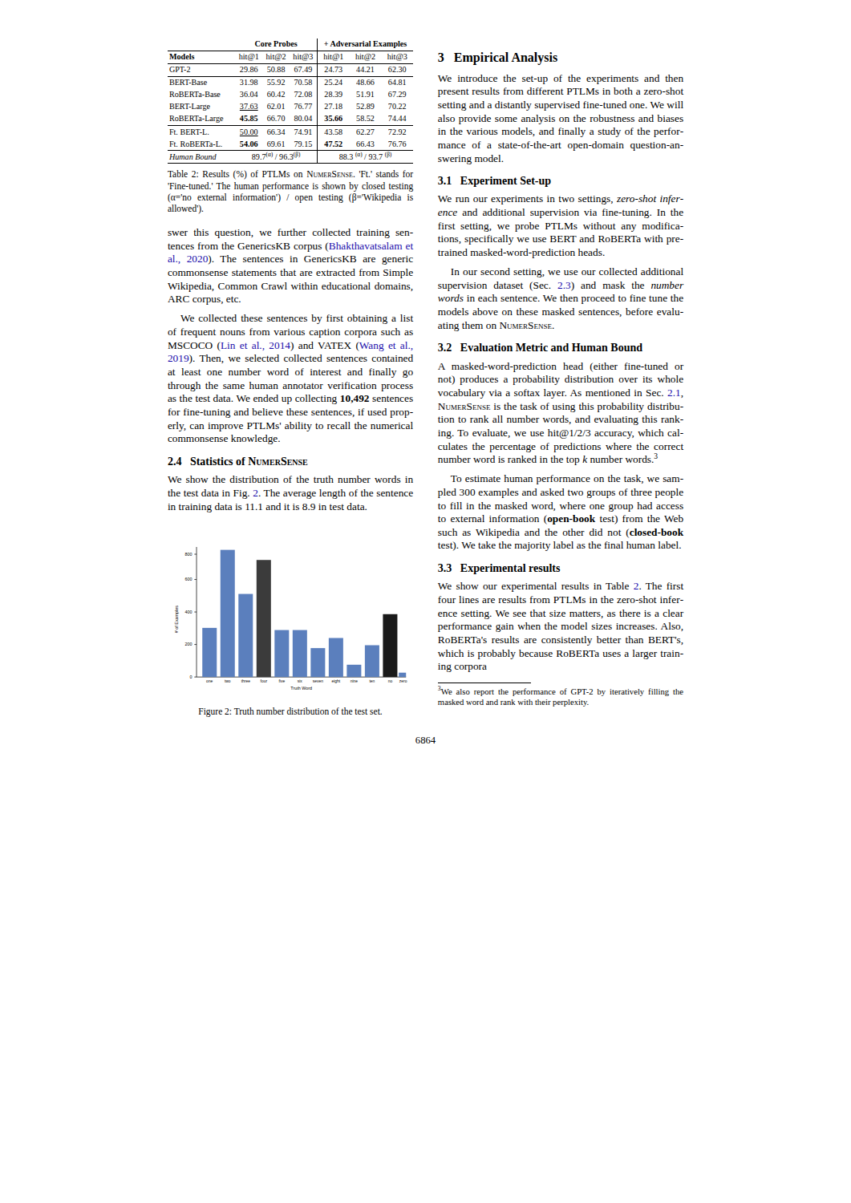| | Core Probes | + Adversarial Examples |
| Models | hit@1 | hit@2 | hit@3 | hit@1 | hit@2 | hit@3 |
| GPT-2 | 29.86 | 50.88 | 67.49 | 24.73 | 44.21 | 62.30 |
| BERT-Base | 31.98 | 55.92 | 70.58 | 25.24 | 48.66 | 64.81 |
| RoBERTa-Base | 36.04 | 60.42 | 72.08 | 28.39 | 51.91 | 67.29 |
| BERT-Large | 37.63 | 62.01 | 76.77 | 27.18 | 52.89 | 70.22 |
| RoBERTa-Large | 45.85 | 66.70 | 80.04 | 35.66 | 58.52 | 74.44 |
| Ft. BERT-L. | 50.00 | 66.34 | 74.91 | 43.58 | 62.27 | 72.92 |
| Ft. RoBERTa-L. | 54.06 | 69.61 | 79.15 | 47.52 | 66.43 | 76.76 |
| Human Bound | 89.7 (α) / 96.3 (β) | 88.3 (α) / 93.7 (β) |
Table 2: Results (%) of PTLMs on NumerSense. 'Ft.' stands for 'Fine-tuned.' The human performance is shown by closed testing (α='no external information') / open testing (β='Wikipedia is allowed').
swer this question, we further collected training sentences from the GenericsKB corpus (Bhakthavatsalam et al., 2020). The sentences in GenericsKB are generic commonsense statements that are extracted from Simple Wikipedia, Common Crawl within educational domains, ARC corpus, etc.
We collected these sentences by first obtaining a list of frequent nouns from various caption corpora such as MSCOCO (Lin et al., 2014) and VATEX (Wang et al., 2019). Then, we selected collected sentences contained at least one number word of interest and finally go through the same human annotator verification process as the test data. We ended up collecting 10,492 sentences for fine-tuning and believe these sentences, if used properly, can improve PTLMs' ability to recall the numerical commonsense knowledge.
2.4 Statistics of NumerSense
We show the distribution of the truth number words in the test data in Fig. 2. The average length of the sentence in training data is 11.1 and it is 8.9 in test data.
0 200 400 600 800 # of Examples one two three four five six seven eight nine ten no zero Truth Word
Figure 2: Truth number distribution of the test set.
3 Empirical Analysis
We introduce the set-up of the experiments and then present results from different PTLMs in both a zero-shot setting and a distantly supervised fine-tuned one. We will also provide some analysis on the robustness and biases in the various models, and finally a study of the performance of a state-of-the-art open-domain question-answering model.
3.1 Experiment Set-up
We run our experiments in two settings, zero-shot inference and additional supervision via fine-tuning. In the first setting, we probe PTLMs without any modifications, specifically we use BERT and RoBERTa with pre-trained masked-word-prediction heads.
In our second setting, we use our collected additional supervision dataset (Sec. 2.3) and mask the number words in each sentence. We then proceed to fine tune the models above on these masked sentences, before evaluating them on NumerSense.
3.2 Evaluation Metric and Human Bound
A masked-word-prediction head (either fine-tuned or not) produces a probability distribution over its whole vocabulary via a softax layer. As mentioned in Sec. 2.1, NumerSense is the task of using this probability distribution to rank all number words, and evaluating this ranking. To evaluate, we use hit@1/2/3 accuracy, which calculates the percentage of predictions where the correct number word is ranked in the top k number words.3
To estimate human performance on the task, we sampled 300 examples and asked two groups of three people to fill in the masked word, where one group had access to external information (open-book test) from the Web such as Wikipedia and the other did not (closed-book test). We take the majority label as the final human label.
3.3 Experimental results
We show our experimental results in Table 2. The first four lines are results from PTLMs in the zero-shot inference setting. We see that size matters, as there is a clear performance gain when the model sizes increases. Also, RoBERTa's results are consistently better than BERT's, which is probably because RoBERTa uses a larger training corpora
3We also report the performance of GPT-2 by iteratively filling the masked word and rank with their perplexity.
6864